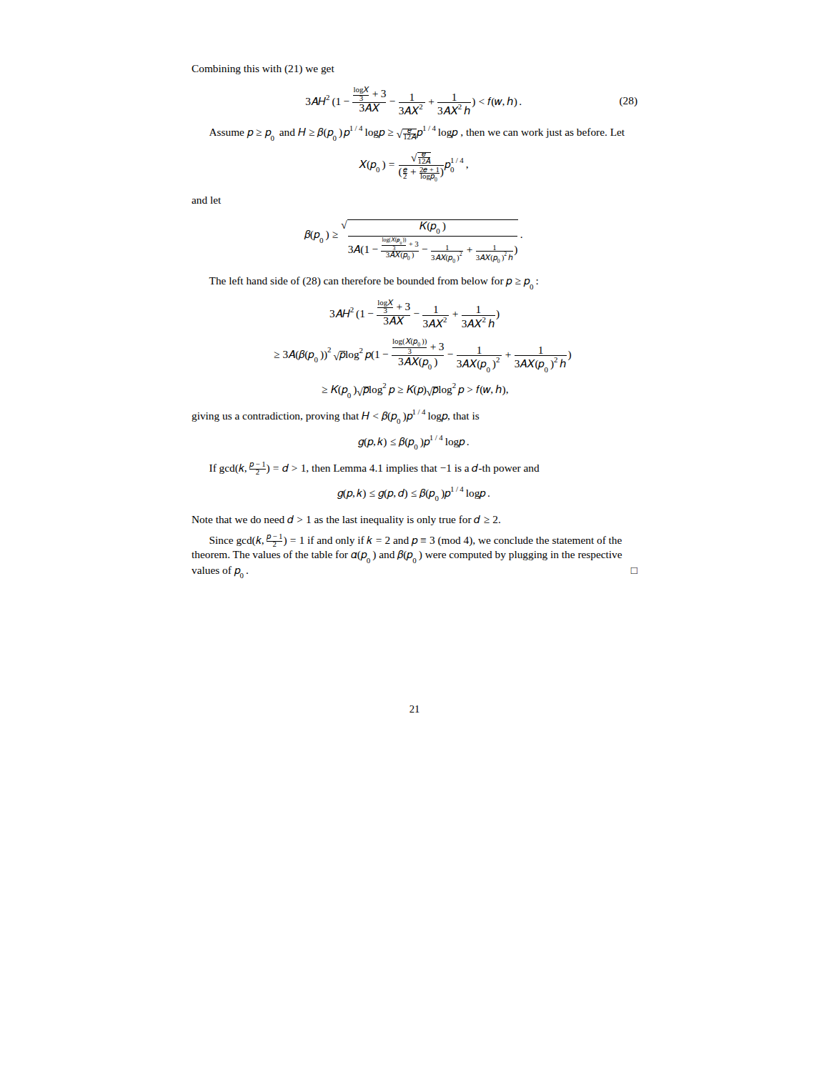Combining this with (21) we get
3AH2 ( 1 − log⁡X3+3 3AX − 13AX2 + 13AX2h ) < f(w,h) . (28)
Assume p≥p0 and H≥β(p0)p1/4log⁡p≥e12Ap1/4log⁡p , then we can work just as before. Let
X(p0) = e12A ( e2+2e+1log⁡p0 ) p01/4 ,
and let
β(p0) ≥ K(p0) 3A ( 1 − log⁡(X(p0))3+3 3AX(p0) − 13AX(p0)2 + 13AX(p0)2h ) .
The left hand side of (28) can therefore be bounded from below for p≥p0:
3AH2 ( 1 − log⁡X3+3 3AX − 13AX2 + 13AX2h )
≥ 3A (β(p0))2 p log2⁡p ( 1 − log⁡(X(p0))3+3 3AX(p0) − 13AX(p0)2 + 13AX(p0)2h )
≥ K(p0) p log2⁡p ≥ K(p) p log2⁡p > f(w,h) ,
giving us a contradiction, proving that H<β(p0)p1/4log⁡p, that is
g(p,k) ≤ β(p0) p1/4 log⁡p .
If gcd⁡(k,p−12)=d>1, then Lemma 4.1 implies that −1 is a d-th power and
g(p,k) ≤ g(p,d) ≤ β(p0) p1/4 log⁡p .
Note that we do need d>1 as the last inequality is only true for d≥2.
Since gcd⁡(k,p−12)=1 if and only if k=2 and p≡3 (mod 4), we conclude the statement of the theorem. The values of the table for α(p0) and β(p0) were computed by plugging in the respective values of p0.□
21